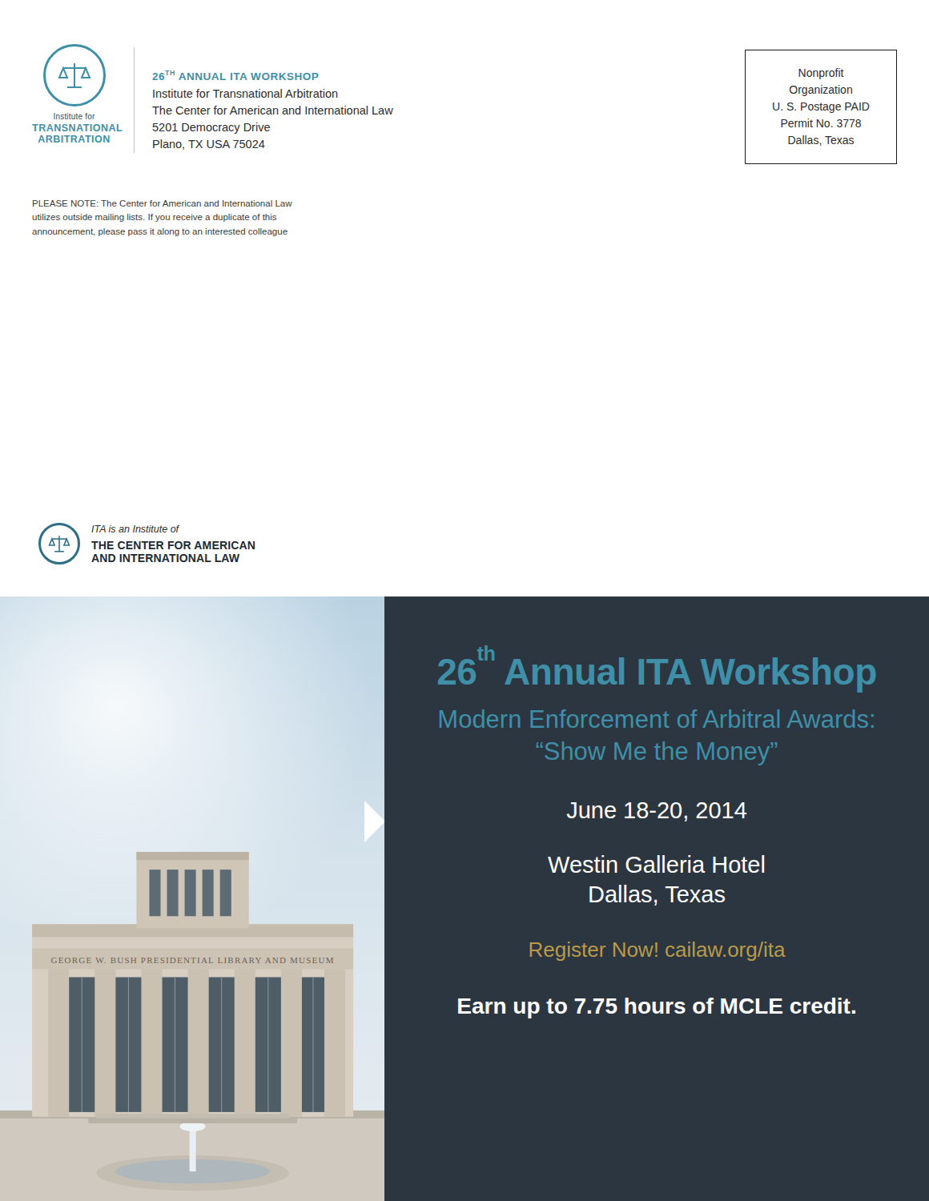Institute for
TRANSNATIONAL
ARBITRATION
26TH ANNUAL ITA WORKSHOP
Institute for Transnational Arbitration
The Center for American and International Law
5201 Democracy Drive
Plano, TX USA 75024
Nonprofit
Organization
U. S. Postage PAID
Permit No. 3778
Dallas, Texas
PLEASE NOTE: The Center for American and International Law utilizes outside mailing lists. If you receive a duplicate of this announcement, please pass it along to an interested colleague
ITA is an Institute of
THE CENTER FOR AMERICAN
AND INTERNATIONAL LAW
GEORGE W. BUSH PRESIDENTIAL LIBRARY AND MUSEUM
26th Annual ITA Workshop
Modern Enforcement of Arbitral Awards:
“Show Me the Money”
June 18-20, 2014
Westin Galleria Hotel
Dallas, Texas
Register Now! cailaw.org/ita
Earn up to 7.75 hours of MCLE credit.